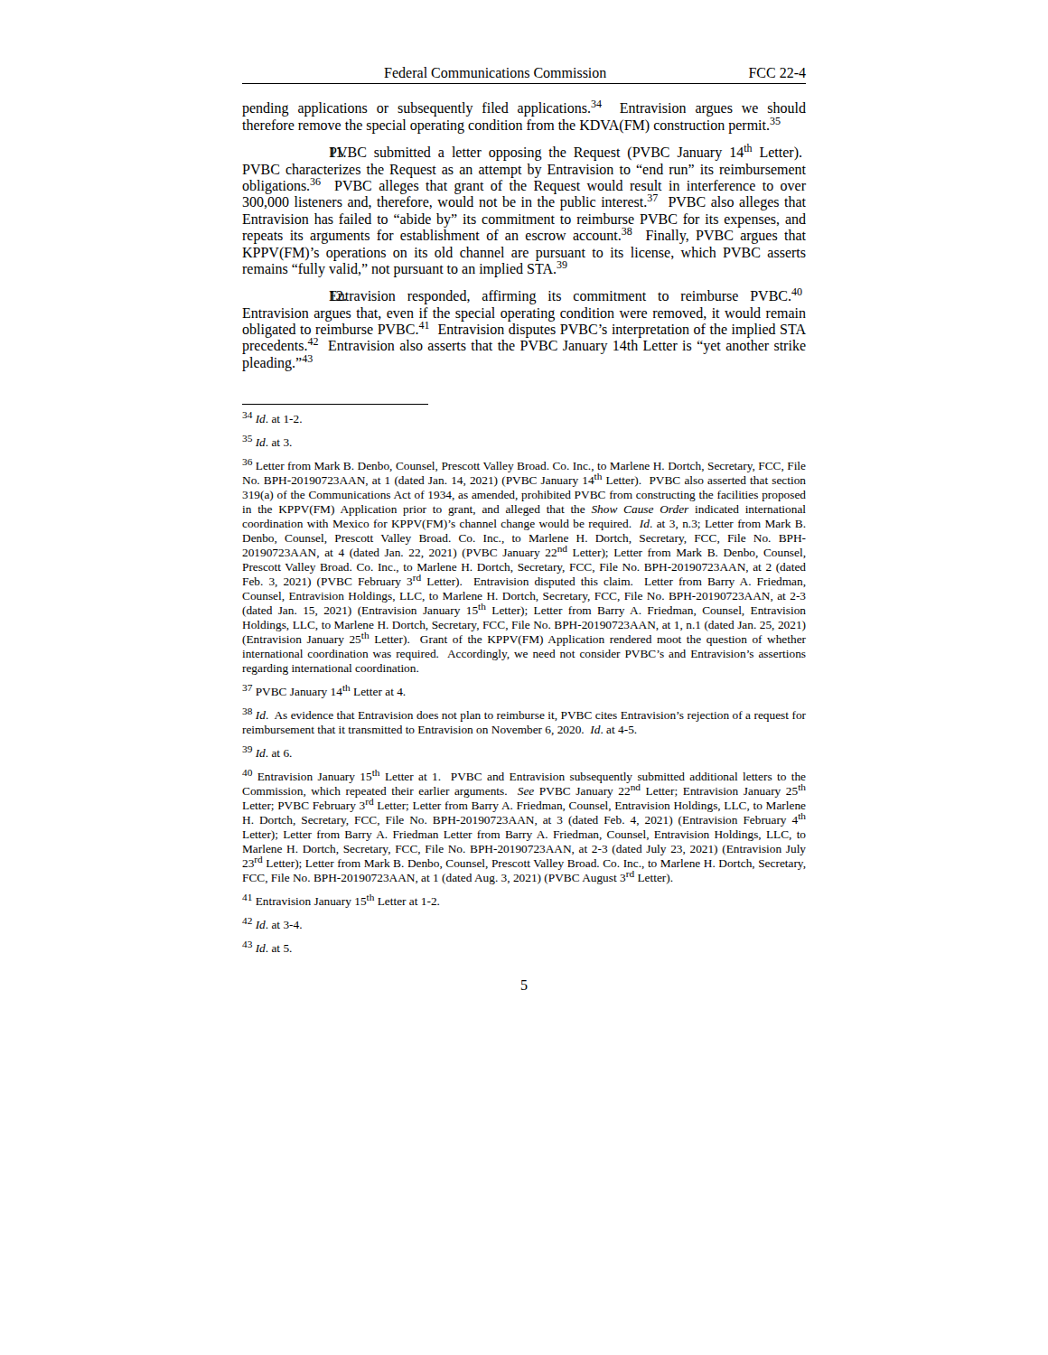Federal Communications Commission
FCC 22-4
pending applications or subsequently filed applications.34 Entravision argues we should therefore remove the special operating condition from the KDVA(FM) construction permit.35
11. PVBC submitted a letter opposing the Request (PVBC January 14th Letter). PVBC characterizes the Request as an attempt by Entravision to “end run” its reimbursement obligations.36 PVBC alleges that grant of the Request would result in interference to over 300,000 listeners and, therefore, would not be in the public interest.37 PVBC also alleges that Entravision has failed to “abide by” its commitment to reimburse PVBC for its expenses, and repeats its arguments for establishment of an escrow account.38 Finally, PVBC argues that KPPV(FM)’s operations on its old channel are pursuant to its license, which PVBC asserts remains “fully valid,” not pursuant to an implied STA.39
12. Entravision responded, affirming its commitment to reimburse PVBC.40 Entravision argues that, even if the special operating condition were removed, it would remain obligated to reimburse PVBC.41 Entravision disputes PVBC’s interpretation of the implied STA precedents.42 Entravision also asserts that the PVBC January 14th Letter is “yet another strike pleading.”43
34 Id. at 1-2.
35 Id. at 3.
36 Letter from Mark B. Denbo, Counsel, Prescott Valley Broad. Co. Inc., to Marlene H. Dortch, Secretary, FCC, File No. BPH-20190723AAN, at 1 (dated Jan. 14, 2021) (PVBC January 14th Letter). PVBC also asserted that section 319(a) of the Communications Act of 1934, as amended, prohibited PVBC from constructing the facilities proposed in the KPPV(FM) Application prior to grant, and alleged that the Show Cause Order indicated international coordination with Mexico for KPPV(FM)’s channel change would be required. Id. at 3, n.3; Letter from Mark B. Denbo, Counsel, Prescott Valley Broad. Co. Inc., to Marlene H. Dortch, Secretary, FCC, File No. BPH-20190723AAN, at 4 (dated Jan. 22, 2021) (PVBC January 22nd Letter); Letter from Mark B. Denbo, Counsel, Prescott Valley Broad. Co. Inc., to Marlene H. Dortch, Secretary, FCC, File No. BPH-20190723AAN, at 2 (dated Feb. 3, 2021) (PVBC February 3rd Letter). Entravision disputed this claim. Letter from Barry A. Friedman, Counsel, Entravision Holdings, LLC, to Marlene H. Dortch, Secretary, FCC, File No. BPH-20190723AAN, at 2-3 (dated Jan. 15, 2021) (Entravision January 15th Letter); Letter from Barry A. Friedman, Counsel, Entravision Holdings, LLC, to Marlene H. Dortch, Secretary, FCC, File No. BPH-20190723AAN, at 1, n.1 (dated Jan. 25, 2021) (Entravision January 25th Letter). Grant of the KPPV(FM) Application rendered moot the question of whether international coordination was required. Accordingly, we need not consider PVBC’s and Entravision’s assertions regarding international coordination.
37 PVBC January 14th Letter at 4.
38 Id. As evidence that Entravision does not plan to reimburse it, PVBC cites Entravision’s rejection of a request for reimbursement that it transmitted to Entravision on November 6, 2020. Id. at 4-5.
39 Id. at 6.
40 Entravision January 15th Letter at 1. PVBC and Entravision subsequently submitted additional letters to the Commission, which repeated their earlier arguments. See PVBC January 22nd Letter; Entravision January 25th Letter; PVBC February 3rd Letter; Letter from Barry A. Friedman, Counsel, Entravision Holdings, LLC, to Marlene H. Dortch, Secretary, FCC, File No. BPH-20190723AAN, at 3 (dated Feb. 4, 2021) (Entravision February 4th Letter); Letter from Barry A. Friedman Letter from Barry A. Friedman, Counsel, Entravision Holdings, LLC, to Marlene H. Dortch, Secretary, FCC, File No. BPH-20190723AAN, at 2-3 (dated July 23, 2021) (Entravision July 23rd Letter); Letter from Mark B. Denbo, Counsel, Prescott Valley Broad. Co. Inc., to Marlene H. Dortch, Secretary, FCC, File No. BPH-20190723AAN, at 1 (dated Aug. 3, 2021) (PVBC August 3rd Letter).
41 Entravision January 15th Letter at 1-2.
42 Id. at 3-4.
43 Id. at 5.
5